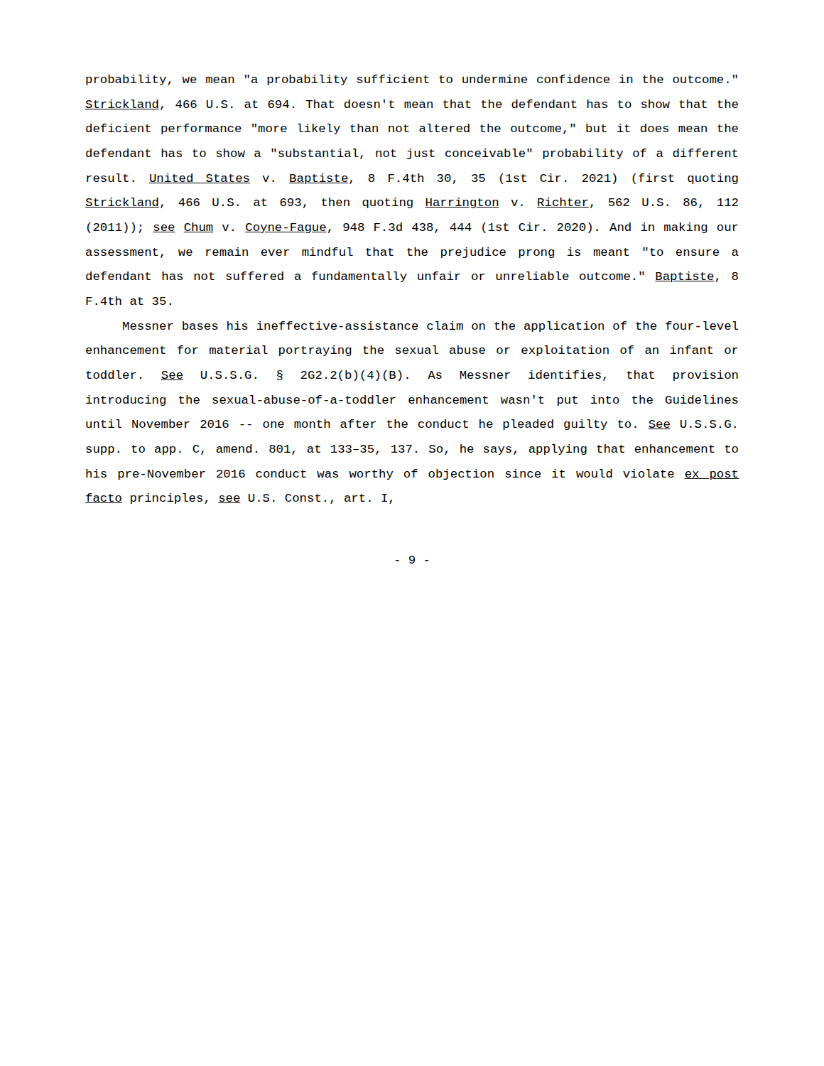probability, we mean "a probability sufficient to undermine confidence in the outcome." Strickland, 466 U.S. at 694. That doesn't mean that the defendant has to show that the deficient performance "more likely than not altered the outcome," but it does mean the defendant has to show a "substantial, not just conceivable" probability of a different result. United States v. Baptiste, 8 F.4th 30, 35 (1st Cir. 2021) (first quoting Strickland, 466 U.S. at 693, then quoting Harrington v. Richter, 562 U.S. 86, 112 (2011)); see Chum v. Coyne-Fague, 948 F.3d 438, 444 (1st Cir. 2020). And in making our assessment, we remain ever mindful that the prejudice prong is meant "to ensure a defendant has not suffered a fundamentally unfair or unreliable outcome." Baptiste, 8 F.4th at 35.
Messner bases his ineffective-assistance claim on the application of the four-level enhancement for material portraying the sexual abuse or exploitation of an infant or toddler. See U.S.S.G. § 2G2.2(b)(4)(B). As Messner identifies, that provision introducing the sexual-abuse-of-a-toddler enhancement wasn't put into the Guidelines until November 2016 -- one month after the conduct he pleaded guilty to. See U.S.S.G. supp. to app. C, amend. 801, at 133–35, 137. So, he says, applying that enhancement to his pre-November 2016 conduct was worthy of objection since it would violate ex post facto principles, see U.S. Const., art. I,
- 9 -